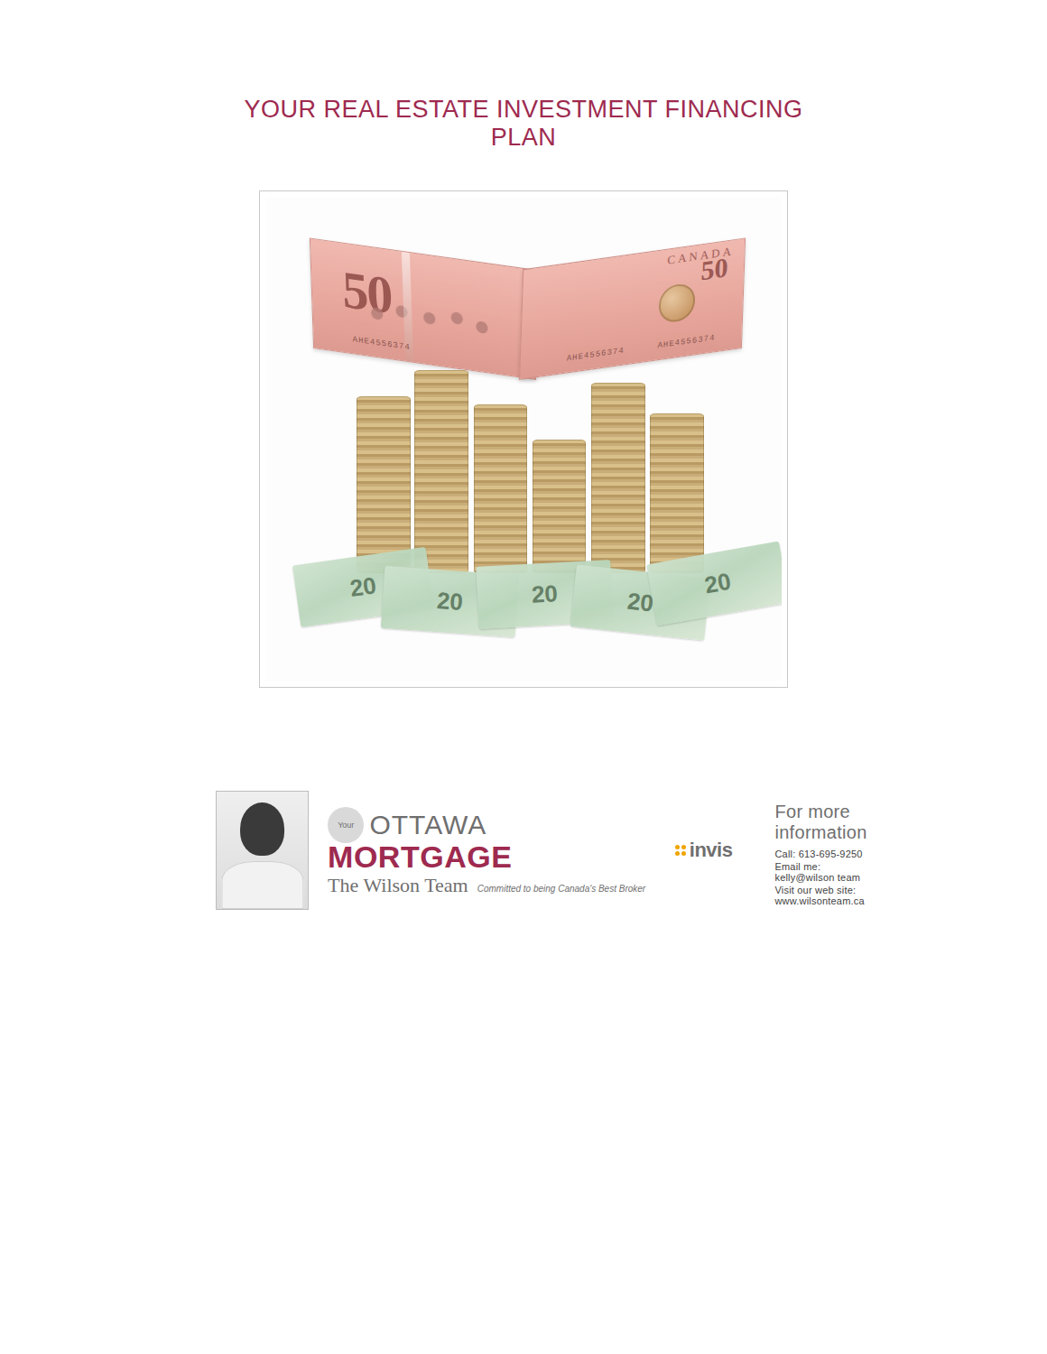YOUR REAL ESTATE INVESTMENT FINANCING PLAN
50
AHE4556374
CANADA 50
AHE4556374 AHE4556374
20
20
20
20
20
Your OTTAWA
MORTGAGE
The Wilson Team Committed to being Canada's Best Broker
invis
For more information
Call: 613-695-9250
Email me: kelly@wilson team
Visit our web site: www.wilsonteam.ca